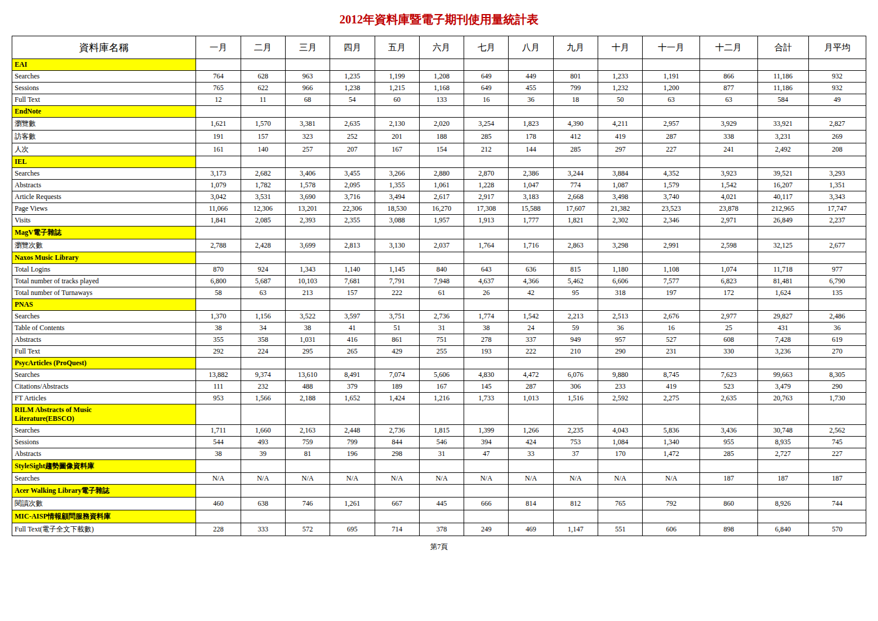2012年資料庫暨電子期刊使用量統計表
| 資料庫名稱 | 一月 | 二月 | 三月 | 四月 | 五月 | 六月 | 七月 | 八月 | 九月 | 十月 | 十一月 | 十二月 | 合計 | 月平均 |
| --- | --- | --- | --- | --- | --- | --- | --- | --- | --- | --- | --- | --- | --- | --- |
| EAI | | | | | | | | | | | | | | |
| Searches | 764 | 628 | 963 | 1,235 | 1,199 | 1,208 | 649 | 449 | 801 | 1,233 | 1,191 | 866 | 11,186 | 932 |
| Sessions | 765 | 622 | 966 | 1,238 | 1,215 | 1,168 | 649 | 455 | 799 | 1,232 | 1,200 | 877 | 11,186 | 932 |
| Full Text | 12 | 11 | 68 | 54 | 60 | 133 | 16 | 36 | 18 | 50 | 63 | 63 | 584 | 49 |
| EndNote | | | | | | | | | | | | | | |
| 瀏覽數 | 1,621 | 1,570 | 3,381 | 2,635 | 2,130 | 2,020 | 3,254 | 1,823 | 4,390 | 4,211 | 2,957 | 3,929 | 33,921 | 2,827 |
| 訪客數 | 191 | 157 | 323 | 252 | 201 | 188 | 285 | 178 | 412 | 419 | 287 | 338 | 3,231 | 269 |
| 人次 | 161 | 140 | 257 | 207 | 167 | 154 | 212 | 144 | 285 | 297 | 227 | 241 | 2,492 | 208 |
| IEL | | | | | | | | | | | | | | |
| Searches | 3,173 | 2,682 | 3,406 | 3,455 | 3,266 | 2,880 | 2,870 | 2,386 | 3,244 | 3,884 | 4,352 | 3,923 | 39,521 | 3,293 |
| Abstracts | 1,079 | 1,782 | 1,578 | 2,095 | 1,355 | 1,061 | 1,228 | 1,047 | 774 | 1,087 | 1,579 | 1,542 | 16,207 | 1,351 |
| Article Requests | 3,042 | 3,531 | 3,690 | 3,716 | 3,494 | 2,617 | 2,917 | 3,183 | 2,668 | 3,498 | 3,740 | 4,021 | 40,117 | 3,343 |
| Page Views | 11,066 | 12,306 | 13,201 | 22,306 | 18,530 | 16,270 | 17,308 | 15,588 | 17,607 | 21,382 | 23,523 | 23,878 | 212,965 | 17,747 |
| Visits | 1,841 | 2,085 | 2,393 | 2,355 | 3,088 | 1,957 | 1,913 | 1,777 | 1,821 | 2,302 | 2,346 | 2,971 | 26,849 | 2,237 |
| MagV電子雜誌 | | | | | | | | | | | | | | |
| 瀏覽次數 | 2,788 | 2,428 | 3,699 | 2,813 | 3,130 | 2,037 | 1,764 | 1,716 | 2,863 | 3,298 | 2,991 | 2,598 | 32,125 | 2,677 |
| Naxos Music Library | | | | | | | | | | | | | | |
| Total Logins | 870 | 924 | 1,343 | 1,140 | 1,145 | 840 | 643 | 636 | 815 | 1,180 | 1,108 | 1,074 | 11,718 | 977 |
| Total number of tracks played | 6,800 | 5,687 | 10,103 | 7,681 | 7,791 | 7,948 | 4,637 | 4,366 | 5,462 | 6,606 | 7,577 | 6,823 | 81,481 | 6,790 |
| Total number of Turnaways | 58 | 63 | 213 | 157 | 222 | 61 | 26 | 42 | 95 | 318 | 197 | 172 | 1,624 | 135 |
| PNAS | | | | | | | | | | | | | | |
| Searches | 1,370 | 1,156 | 3,522 | 3,597 | 3,751 | 2,736 | 1,774 | 1,542 | 2,213 | 2,513 | 2,676 | 2,977 | 29,827 | 2,486 |
| Table of Contents | 38 | 34 | 38 | 41 | 51 | 31 | 38 | 24 | 59 | 36 | 16 | 25 | 431 | 36 |
| Abstracts | 355 | 358 | 1,031 | 416 | 861 | 751 | 278 | 337 | 949 | 957 | 527 | 608 | 7,428 | 619 |
| Full Text | 292 | 224 | 295 | 265 | 429 | 255 | 193 | 222 | 210 | 290 | 231 | 330 | 3,236 | 270 |
| PsycArticles (ProQuest) | | | | | | | | | | | | | | |
| Searches | 13,882 | 9,374 | 13,610 | 8,491 | 7,074 | 5,606 | 4,830 | 4,472 | 6,076 | 9,880 | 8,745 | 7,623 | 99,663 | 8,305 |
| Citations/Abstracts | 111 | 232 | 488 | 379 | 189 | 167 | 145 | 287 | 306 | 233 | 419 | 523 | 3,479 | 290 |
| FT Articles | 953 | 1,566 | 2,188 | 1,652 | 1,424 | 1,216 | 1,733 | 1,013 | 1,516 | 2,592 | 2,275 | 2,635 | 20,763 | 1,730 |
| RILM Abstracts of Music Literature(EBSCO) | | | | | | | | | | | | | | |
| Searches | 1,711 | 1,660 | 2,163 | 2,448 | 2,736 | 1,815 | 1,399 | 1,266 | 2,235 | 4,043 | 5,836 | 3,436 | 30,748 | 2,562 |
| Sessions | 544 | 493 | 759 | 799 | 844 | 546 | 394 | 424 | 753 | 1,084 | 1,340 | 955 | 8,935 | 745 |
| Abstracts | 38 | 39 | 81 | 196 | 298 | 31 | 47 | 33 | 37 | 170 | 1,472 | 285 | 2,727 | 227 |
| StyleSight趨勢圖像資料庫 | | | | | | | | | | | | | | |
| Searches | N/A | N/A | N/A | N/A | N/A | N/A | N/A | N/A | N/A | N/A | N/A | 187 | 187 | 187 |
| Acer Walking Library電子雜誌 | | | | | | | | | | | | | | |
| 閱讀次數 | 460 | 638 | 746 | 1,261 | 667 | 445 | 666 | 814 | 812 | 765 | 792 | 860 | 8,926 | 744 |
| MIC-AISP情報顧問服務資料庫 | | | | | | | | | | | | | | |
| Full Text(電子全文下載數) | 228 | 333 | 572 | 695 | 714 | 378 | 249 | 469 | 1,147 | 551 | 606 | 898 | 6,840 | 570 |
第7頁